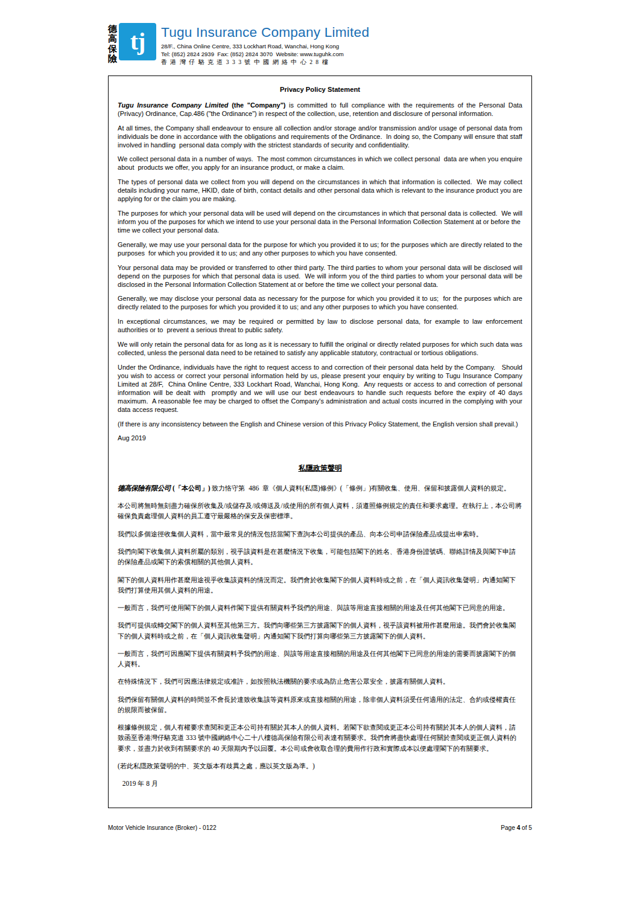德
高
保
險
tj
Tugu Insurance Company Limited
28/F., China Online Centre, 333 Lockhart Road, Wanchai, Hong Kong
Tel: (852) 2824 2939 Fax: (852) 2824 3070 Website: www.tuguhk.com
香 港 灣 仔 駱 克 道 3 3 3 號 中 國 網 絡 中 心 2 8 樓
Privacy Policy Statement
Tugu Insurance Company Limited (the "Company") is committed to full compliance with the requirements of the Personal Data (Privacy) Ordinance, Cap.486 ("the Ordinance") in respect of the collection, use, retention and disclosure of personal information.
At all times, the Company shall endeavour to ensure all collection and/or storage and/or transmission and/or usage of personal data from individuals be done in accordance with the obligations and requirements of the Ordinance. In doing so, the Company will ensure that staff involved in handling personal data comply with the strictest standards of security and confidentiality.
We collect personal data in a number of ways. The most common circumstances in which we collect personal data are when you enquire about products we offer, you apply for an insurance product, or make a claim.
The types of personal data we collect from you will depend on the circumstances in which that information is collected. We may collect details including your name, HKID, date of birth, contact details and other personal data which is relevant to the insurance product you are applying for or the claim you are making.
The purposes for which your personal data will be used will depend on the circumstances in which that personal data is collected. We will inform you of the purposes for which we intend to use your personal data in the Personal Information Collection Statement at or before the time we collect your personal data.
Generally, we may use your personal data for the purpose for which you provided it to us; for the purposes which are directly related to the purposes for which you provided it to us; and any other purposes to which you have consented.
Your personal data may be provided or transferred to other third party. The third parties to whom your personal data will be disclosed will depend on the purposes for which that personal data is used. We will inform you of the third parties to whom your personal data will be disclosed in the Personal Information Collection Statement at or before the time we collect your personal data.
Generally, we may disclose your personal data as necessary for the purpose for which you provided it to us; for the purposes which are directly related to the purposes for which you provided it to us; and any other purposes to which you have consented.
In exceptional circumstances, we may be required or permitted by law to disclose personal data, for example to law enforcement authorities or to prevent a serious threat to public safety.
We will only retain the personal data for as long as it is necessary to fulfill the original or directly related purposes for which such data was collected, unless the personal data need to be retained to satisfy any applicable statutory, contractual or tortious obligations.
Under the Ordinance, individuals have the right to request access to and correction of their personal data held by the Company. Should you wish to access or correct your personal information held by us, please present your enquiry by writing to Tugu Insurance Company Limited at 28/F, China Online Centre, 333 Lockhart Road, Wanchai, Hong Kong. Any requests or access to and correction of personal information will be dealt with promptly and we will use our best endeavours to handle such requests before the expiry of 40 days maximum. A reasonable fee may be charged to offset the Company's administration and actual costs incurred in the complying with your data access request.
(If there is any inconsistency between the English and Chinese version of this Privacy Policy Statement, the English version shall prevail.)
Aug 2019
私隱政策聲明
德高保險有限公司 (「本公司」) 致力恪守第 486 章《個人資料(私隱)條例》(「條例」)有關收集、使用、保留和披露個人資料的規定。
本公司將無時無刻盡力確保所收集及/或儲存及/或傳送及/或使用的所有個人資料，須遵照條例規定的責任和要求處理。在執行上，本公司將確保負責處理個人資料的員工遵守最嚴格的保安及保密標準。
我們以多個途徑收集個人資料，當中最常見的情況包括當閣下查詢本公司提供的產品、向本公司申請保險產品或提出申索時。
我們向閣下收集個人資料所屬的類別，視乎該資料是在甚麼情況下收集，可能包括閣下的姓名、香港身份證號碼、聯絡詳情及與閣下申請的保險產品或閣下的索償相關的其他個人資料。
閣下的個人資料用作甚麼用途視乎收集該資料的情況而定。我們會於收集閣下的個人資料時或之前，在「個人資訊收集聲明」內通知閣下我們打算使用其個人資料的用途。
一般而言，我們可使用閣下的個人資料作閣下提供有關資料予我們的用途、與該等用途直接相關的用途及任何其他閣下已同意的用途。
我們可提供或轉交閣下的個人資料至其他第三方。我們向哪些第三方披露閣下的個人資料，視乎該資料被用作甚麼用途。我們會於收集閣下的個人資料時或之前，在「個人資訊收集聲明」內通知閣下我們打算向哪些第三方披露閣下的個人資料。
一般而言，我們可因應閣下提供有關資料予我們的用途、與該等用途直接相關的用途及任何其他閣下已同意的用途的需要而披露閣下的個人資料。
在特殊情況下，我們可因應法律規定或准許，如按照執法機關的要求或為防止危害公眾安全，披露有關個人資料。
我們保留有關個人資料的時間並不會長於達致收集該等資料原來或直接相關的用途，除非個人資料須受任何適用的法定、合約或侵權責任的規限而被保留。
根據條例規定，個人有權要求查閱和更正本公司持有關於其本人的個人資料。若閣下欲查閱或更正本公司持有關於其本人的個人資料，請致函至香港灣仔駱克道 333 號中國網絡中心二十八樓德高保險有限公司表達有關要求。我們會將盡快處理任何關於查閱或更正個人資料的
要求，並盡力於收到有關要求的 40 天限期內予以回覆。本公司或會收取合理的費用作行政和實際成本以便處理閣下的有關要求。
(若此私隱政策聲明的中、英文版本有歧異之處，應以英文版為準。)
2019 年 8 月
Motor Vehicle Insurance (Broker) - 0122
Page 4 of 5